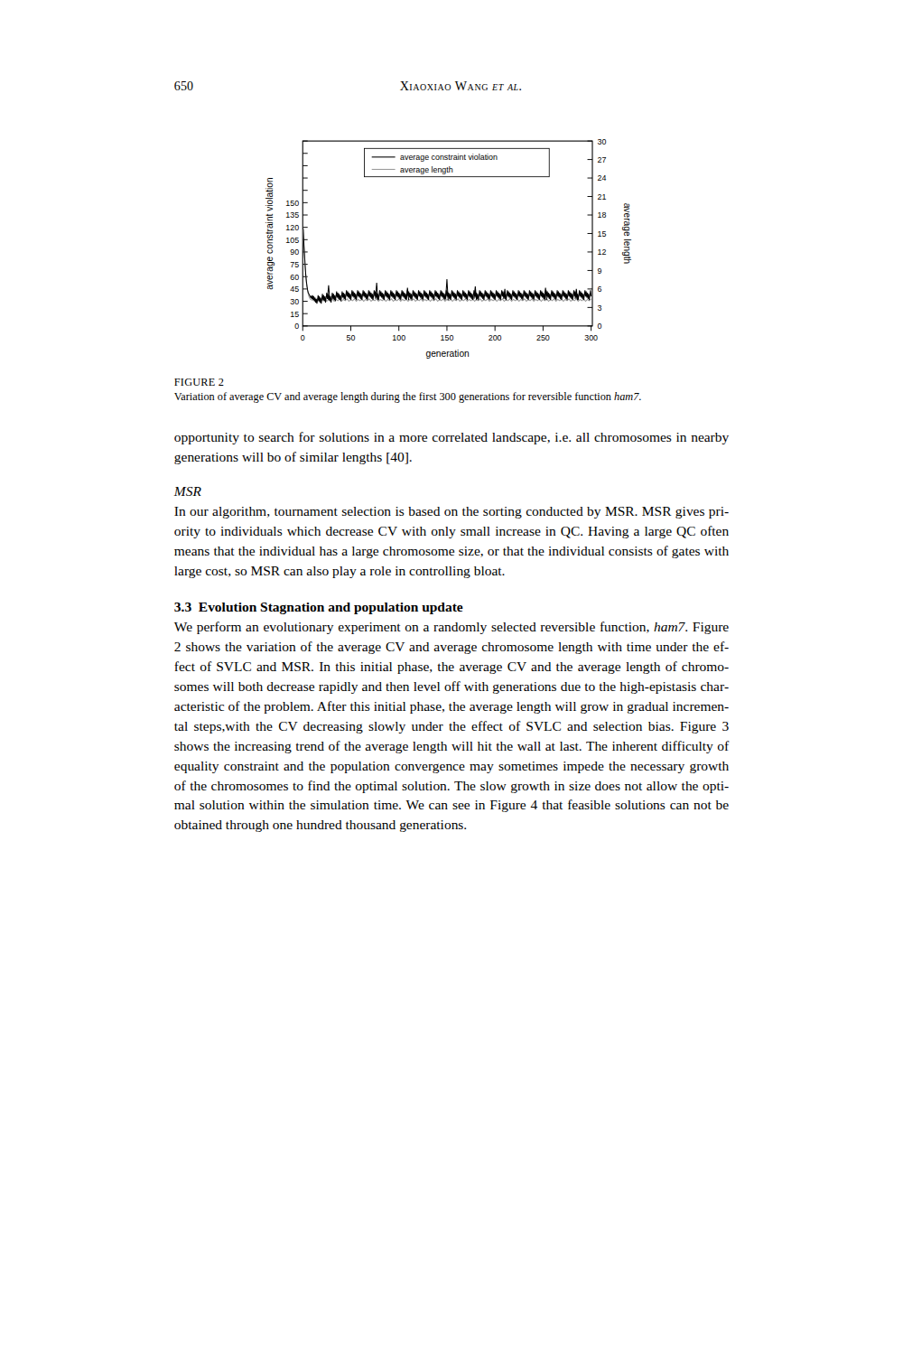650
Xiaoxiao Wang et al.
0 15 30 45 60 75 90 105 120 135 150 0 3 6 9 12 15 18 21 24 27 30 0 50 100 150 200 250 300 average constraint violation average length generation average constraint violation average length
FIGURE 2 Variation of average CV and average length during the first 300 generations for reversible function ham7.
opportunity to search for solutions in a more correlated landscape, i.e. all chromosomes in nearby generations will bo of similar lengths [40].
MSR
In our algorithm, tournament selection is based on the sorting conducted by MSR. MSR gives priority to individuals which decrease CV with only small increase in QC. Having a large QC often means that the individual has a large chromosome size, or that the individual consists of gates with large cost, so MSR can also play a role in controlling bloat.
3.3 Evolution Stagnation and population update
We perform an evolutionary experiment on a randomly selected reversible function, ham7. Figure 2 shows the variation of the average CV and average chromosome length with time under the effect of SVLC and MSR. In this initial phase, the average CV and the average length of chromosomes will both decrease rapidly and then level off with generations due to the high-epistasis characteristic of the problem. After this initial phase, the average length will grow in gradual incremental steps,with the CV decreasing slowly under the effect of SVLC and selection bias. Figure 3 shows the increasing trend of the average length will hit the wall at last. The inherent difficulty of equality constraint and the population convergence may sometimes impede the necessary growth of the chromosomes to find the optimal solution. The slow growth in size does not allow the optimal solution within the simulation time. We can see in Figure 4 that feasible solutions can not be obtained through one hundred thousand generations.